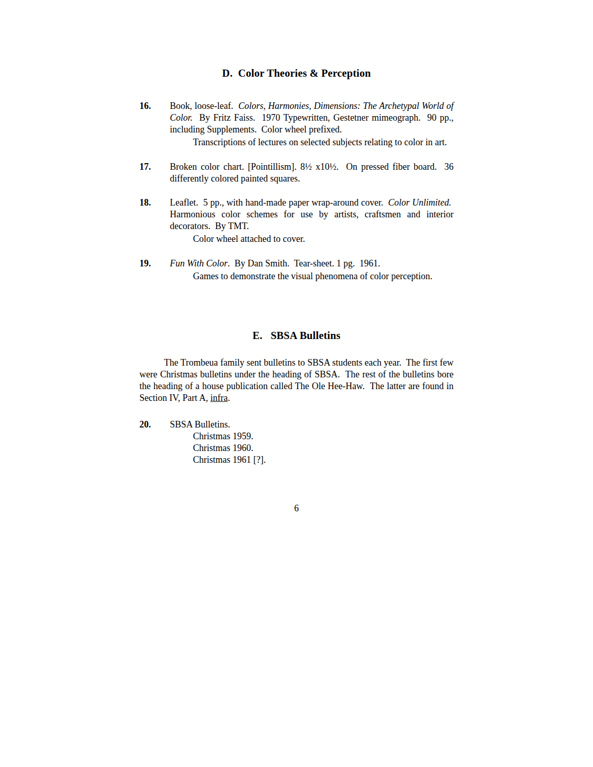D. Color Theories & Perception
16.
Book, loose-leaf. Colors, Harmonies, Dimensions: The Archetypal World of Color. By Fritz Faiss. 1970 Typewritten, Gestetner mimeograph. 90 pp., including Supplements. Color wheel prefixed. Transcriptions of lectures on selected subjects relating to color in art.
17.
Broken color chart. [Pointillism]. 8½ x10½. On pressed fiber board. 36 differently colored painted squares.
18.
Leaflet. 5 pp., with hand-made paper wrap-around cover. Color Unlimited. Harmonious color schemes for use by artists, craftsmen and interior decorators. By TMT. Color wheel attached to cover.
19.
Fun With Color. By Dan Smith. Tear-sheet. 1 pg. 1961. Games to demonstrate the visual phenomena of color perception.
E. SBSA Bulletins
The Trombeua family sent bulletins to SBSA students each year. The first few were Christmas bulletins under the heading of SBSA. The rest of the bulletins bore the heading of a house publication called The Ole Hee-Haw. The latter are found in Section IV, Part A, infra.
20.
SBSA Bulletins. Christmas 1959. Christmas 1960. Christmas 1961 [?].
6